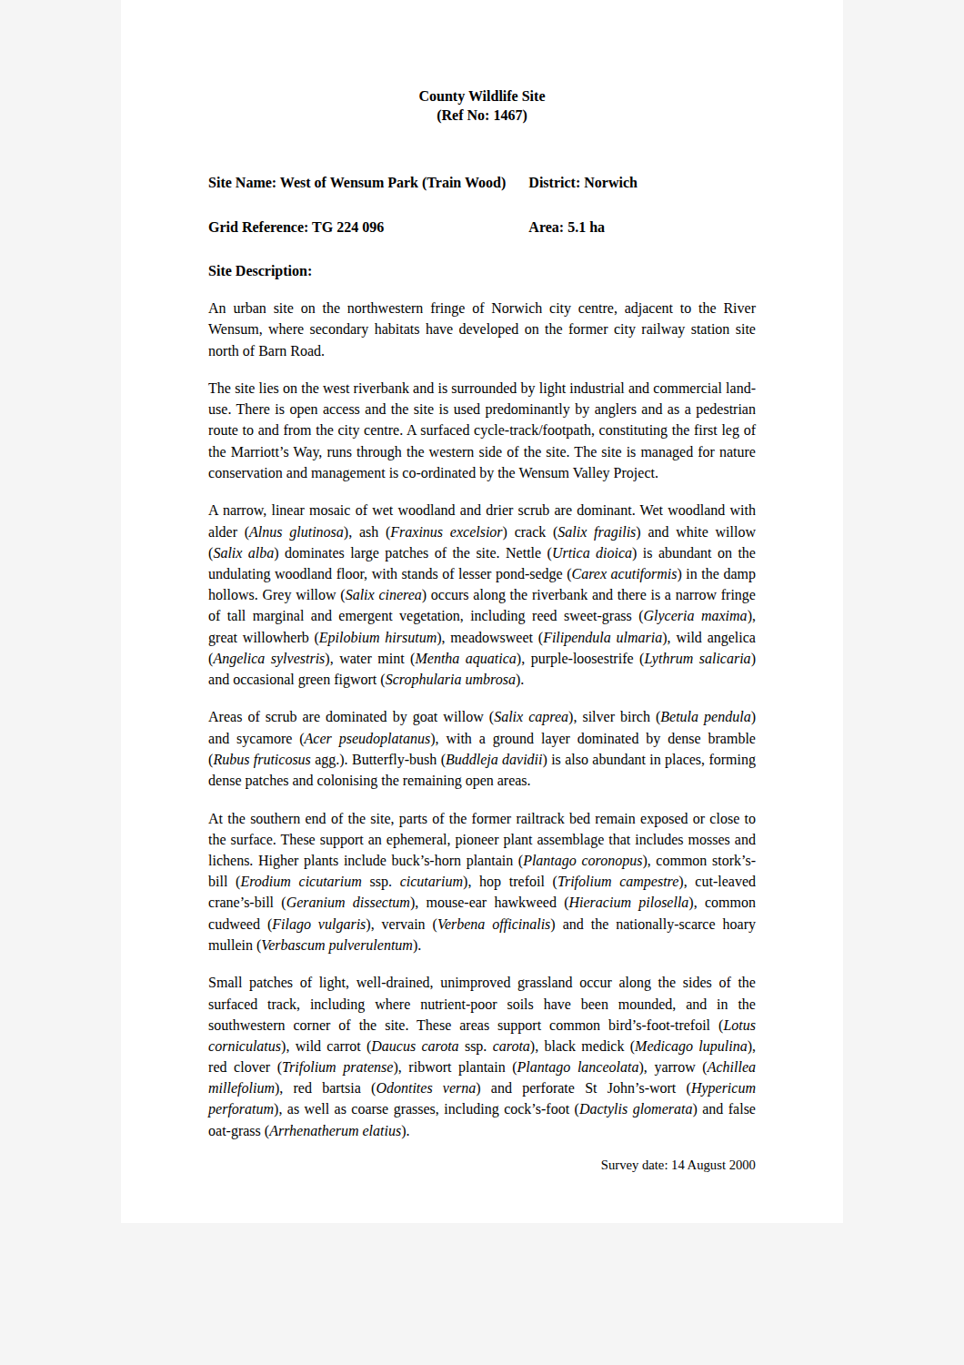County Wildlife Site(Ref No: 1467)
Site Name: West of Wensum Park (Train Wood) District: Norwich
Grid Reference: TG 224 096 Area: 5.1 ha
Site Description:
An urban site on the northwestern fringe of Norwich city centre, adjacent to the River Wensum, where secondary habitats have developed on the former city railway station site north of Barn Road.
The site lies on the west riverbank and is surrounded by light industrial and commercial land-use. There is open access and the site is used predominantly by anglers and as a pedestrian route to and from the city centre. A surfaced cycle-track/footpath, constituting the first leg of the Marriott’s Way, runs through the western side of the site. The site is managed for nature conservation and management is co-ordinated by the Wensum Valley Project.
A narrow, linear mosaic of wet woodland and drier scrub are dominant. Wet woodland with alder (Alnus glutinosa), ash (Fraxinus excelsior) crack (Salix fragilis) and white willow (Salix alba) dominates large patches of the site. Nettle (Urtica dioica) is abundant on the undulating woodland floor, with stands of lesser pond-sedge (Carex acutiformis) in the damp hollows. Grey willow (Salix cinerea) occurs along the riverbank and there is a narrow fringe of tall marginal and emergent vegetation, including reed sweet-grass (Glyceria maxima), great willowherb (Epilobium hirsutum), meadowsweet (Filipendula ulmaria), wild angelica (Angelica sylvestris), water mint (Mentha aquatica), purple-loosestrife (Lythrum salicaria) and occasional green figwort (Scrophularia umbrosa).
Areas of scrub are dominated by goat willow (Salix caprea), silver birch (Betula pendula) and sycamore (Acer pseudoplatanus), with a ground layer dominated by dense bramble (Rubus fruticosus agg.). Butterfly-bush (Buddleja davidii) is also abundant in places, forming dense patches and colonising the remaining open areas.
At the southern end of the site, parts of the former railtrack bed remain exposed or close to the surface. These support an ephemeral, pioneer plant assemblage that includes mosses and lichens. Higher plants include buck’s-horn plantain (Plantago coronopus), common stork’s-bill (Erodium cicutarium ssp. cicutarium), hop trefoil (Trifolium campestre), cut-leaved crane’s-bill (Geranium dissectum), mouse-ear hawkweed (Hieracium pilosella), common cudweed (Filago vulgaris), vervain (Verbena officinalis) and the nationally-scarce hoary mullein (Verbascum pulverulentum).
Small patches of light, well-drained, unimproved grassland occur along the sides of the surfaced track, including where nutrient-poor soils have been mounded, and in the southwestern corner of the site. These areas support common bird’s-foot-trefoil (Lotus corniculatus), wild carrot (Daucus carota ssp. carota), black medick (Medicago lupulina), red clover (Trifolium pratense), ribwort plantain (Plantago lanceolata), yarrow (Achillea millefolium), red bartsia (Odontites verna) and perforate St John’s-wort (Hypericum perforatum), as well as coarse grasses, including cock’s-foot (Dactylis glomerata) and false oat-grass (Arrhenatherum elatius).
Survey date: 14 August 2000